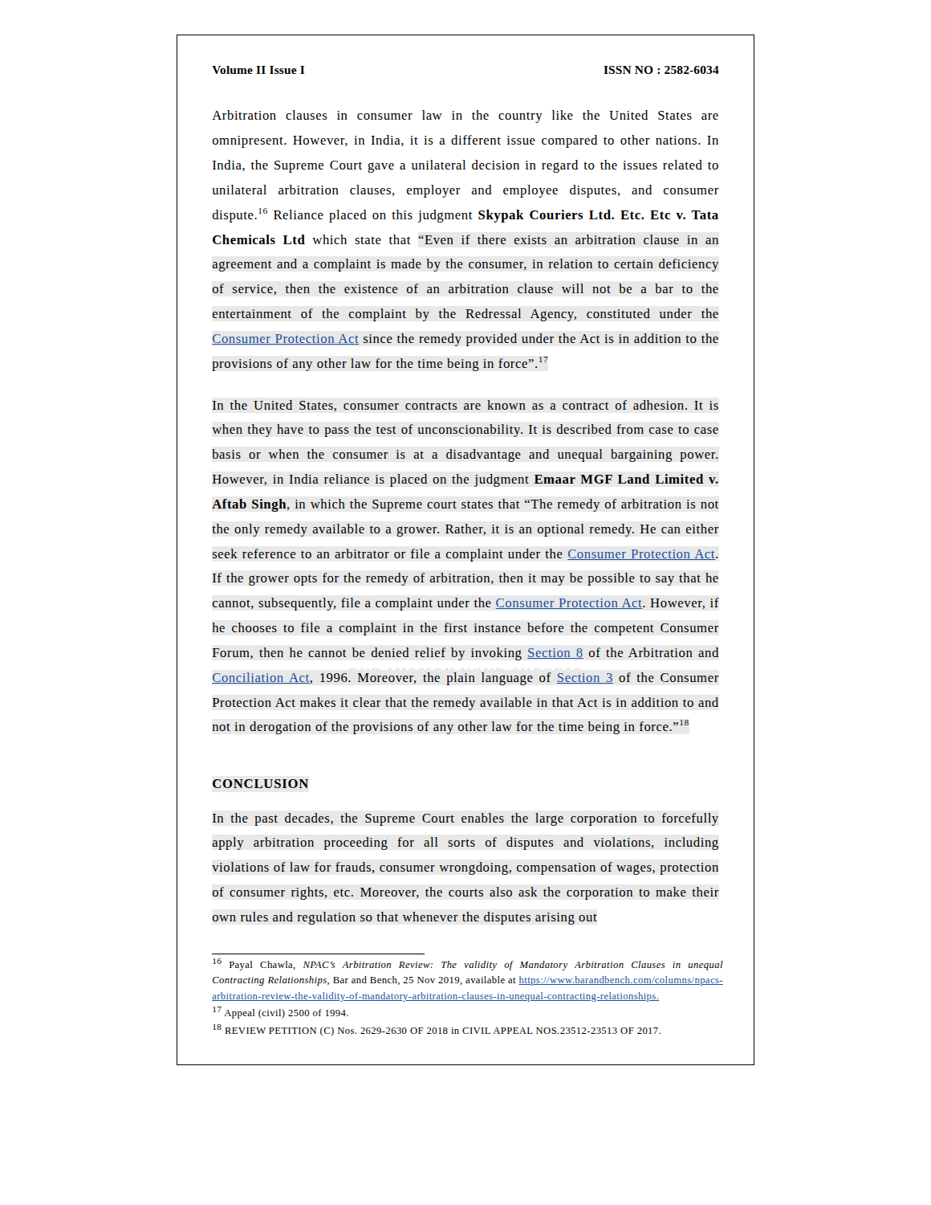Volume II Issue I ISSN NO : 2582-6034
OUR MISSION YOUR SUCCESS
Arbitration clauses in consumer law in the country like the United States are omnipresent. However, in India, it is a different issue compared to other nations. In India, the Supreme Court gave a unilateral decision in regard to the issues related to unilateral arbitration clauses, employer and employee disputes, and consumer dispute.16 Reliance placed on this judgment Skypak Couriers Ltd. Etc. Etc v. Tata Chemicals Ltd which state that “Even if there exists an arbitration clause in an agreement and a complaint is made by the consumer, in relation to certain deficiency of service, then the existence of an arbitration clause will not be a bar to the entertainment of the complaint by the Redressal Agency, constituted under the Consumer Protection Act since the remedy provided under the Act is in addition to the provisions of any other law for the time being in force”.17
In the United States, consumer contracts are known as a contract of adhesion. It is when they have to pass the test of unconscionability. It is described from case to case basis or when the consumer is at a disadvantage and unequal bargaining power. However, in India reliance is placed on the judgment Emaar MGF Land Limited v. Aftab Singh, in which the Supreme court states that “The remedy of arbitration is not the only remedy available to a grower. Rather, it is an optional remedy. He can either seek reference to an arbitrator or file a complaint under the Consumer Protection Act. If the grower opts for the remedy of arbitration, then it may be possible to say that he cannot, subsequently, file a complaint under the Consumer Protection Act. However, if he chooses to file a complaint in the first instance before the competent Consumer Forum, then he cannot be denied relief by invoking Section 8 of the Arbitration and Conciliation Act, 1996. Moreover, the plain language of Section 3 of the Consumer Protection Act makes it clear that the remedy available in that Act is in addition to and not in derogation of the provisions of any other law for the time being in force.”18
CONCLUSION
In the past decades, the Supreme Court enables the large corporation to forcefully apply arbitration proceeding for all sorts of disputes and violations, including violations of law for frauds, consumer wrongdoing, compensation of wages, protection of consumer rights, etc. Moreover, the courts also ask the corporation to make their own rules and regulation so that whenever the disputes arising out
16 Payal Chawla, NPAC’s Arbitration Review: The validity of Mandatory Arbitration Clauses in unequal Contracting Relationships, Bar and Bench, 25 Nov 2019, available at https://www.barandbench.com/columns/npacs-arbitration-review-the-validity-of-mandatory-arbitration-clauses-in-unequal-contracting-relationships.
17 Appeal (civil) 2500 of 1994.
18 REVIEW PETITION (C) Nos. 2629-2630 OF 2018 in CIVIL APPEAL NOS.23512-23513 OF 2017.